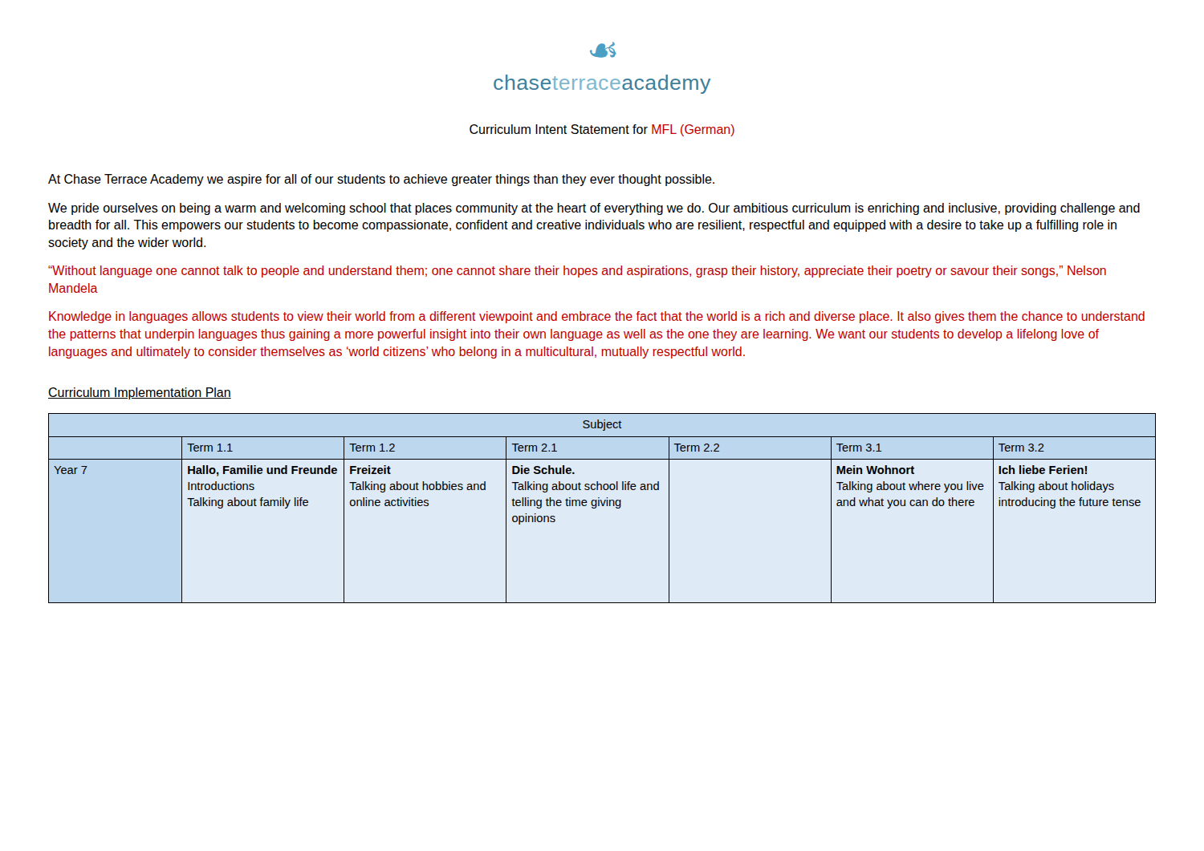☙
chaseterraceacademy
Curriculum Intent Statement for MFL (German)
At Chase Terrace Academy we aspire for all of our students to achieve greater things than they ever thought possible.
We pride ourselves on being a warm and welcoming school that places community at the heart of everything we do. Our ambitious curriculum is enriching and inclusive, providing challenge and breadth for all. This empowers our students to become compassionate, confident and creative individuals who are resilient, respectful and equipped with a desire to take up a fulfilling role in society and the wider world.
“Without language one cannot talk to people and understand them; one cannot share their hopes and aspirations, grasp their history, appreciate their poetry or savour their songs,” Nelson Mandela
Knowledge in languages allows students to view their world from a different viewpoint and embrace the fact that the world is a rich and diverse place. It also gives them the chance to understand the patterns that underpin languages thus gaining a more powerful insight into their own language as well as the one they are learning. We want our students to develop a lifelong love of languages and ultimately to consider themselves as ‘world citizens’ who belong in a multicultural, mutually respectful world.
Curriculum Implementation Plan
| Subject |
| | Term 1.1 | Term 1.2 | Term 2.1 | Term 2.2 | Term 3.1 | Term 3.2 |
| Year 7 | Hallo, Familie und Freunde Introductions Talking about family life | Freizeit Talking about hobbies and online activities | Die Schule. Talking about school life and telling the time giving opinions | | Mein Wohnort Talking about where you live and what you can do there | Ich liebe Ferien! Talking about holidays introducing the future tense |